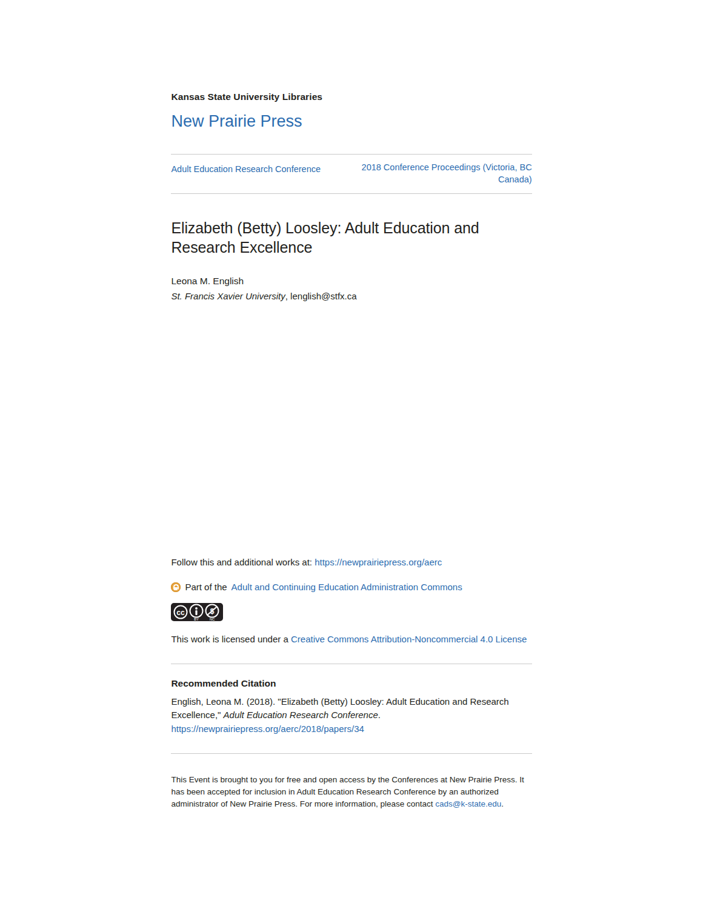Kansas State University Libraries
New Prairie Press
Adult Education Research Conference
2018 Conference Proceedings (Victoria, BC Canada)
Elizabeth (Betty) Loosley: Adult Education and Research Excellence
Leona M. English
St. Francis Xavier University, lenglish@stfx.ca
Follow this and additional works at: https://newprairiepress.org/aerc
Part of the Adult and Continuing Education Administration Commons
cc BY $ NC
This work is licensed under a Creative Commons Attribution-Noncommercial 4.0 License
Recommended Citation
English, Leona M. (2018). "Elizabeth (Betty) Loosley: Adult Education and Research Excellence," Adult Education Research Conference. https://newprairiepress.org/aerc/2018/papers/34
This Event is brought to you for free and open access by the Conferences at New Prairie Press. It has been accepted for inclusion in Adult Education Research Conference by an authorized administrator of New Prairie Press. For more information, please contact cads@k-state.edu.